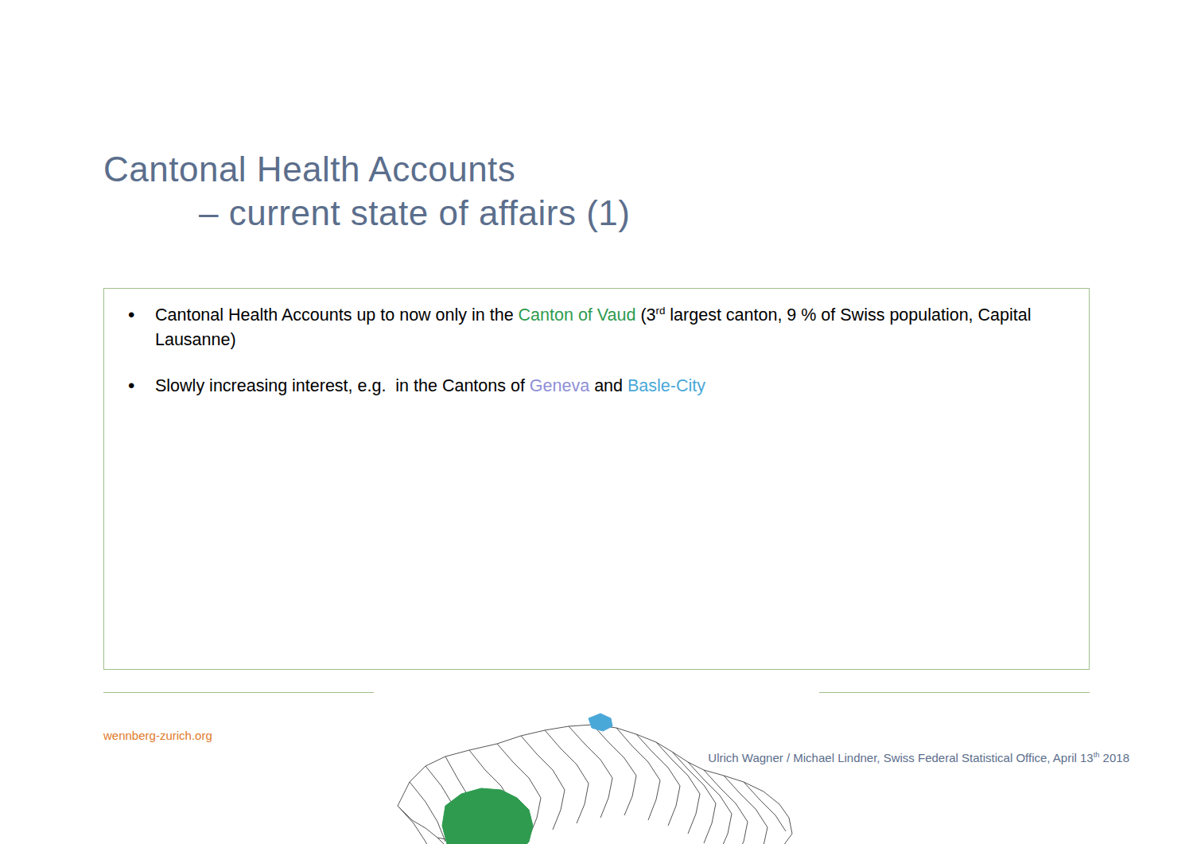Cantonal Health Accounts – current state of affairs (1)
Cantonal Health Accounts up to now only in the Canton of Vaud (3rd largest canton, 9 % of Swiss population, Capital Lausanne)
Slowly increasing interest, e.g. in the Cantons of Geneva and Basle-City
wennberg-zurich.org
Ulrich Wagner / Michael Lindner, Swiss Federal Statistical Office, April 13th 2018